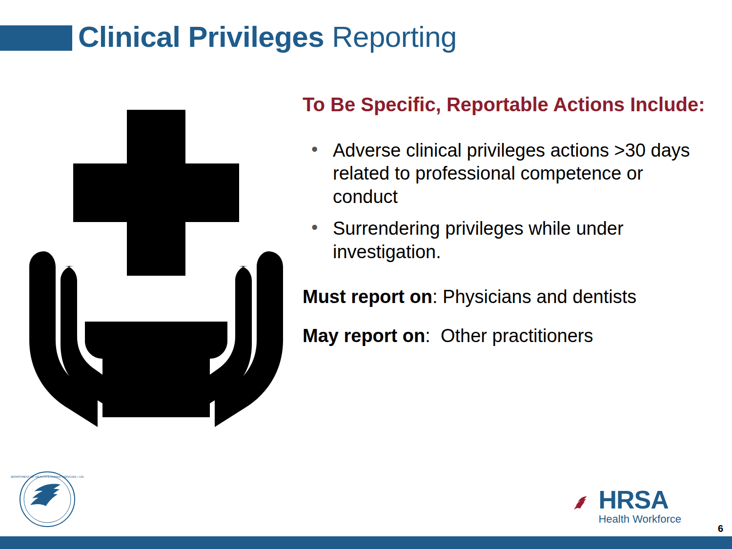Clinical Privileges Reporting
To Be Specific, Reportable Actions Include:
Adverse clinical privileges actions >30 days related to professional competence or conduct
Surrendering privileges while under investigation.
Must report on: Physicians and dentists
May report on: Other practitioners
DEPARTMENT OF HEALTH & HUMAN SERVICES • USA
HRSA Health Workforce
6